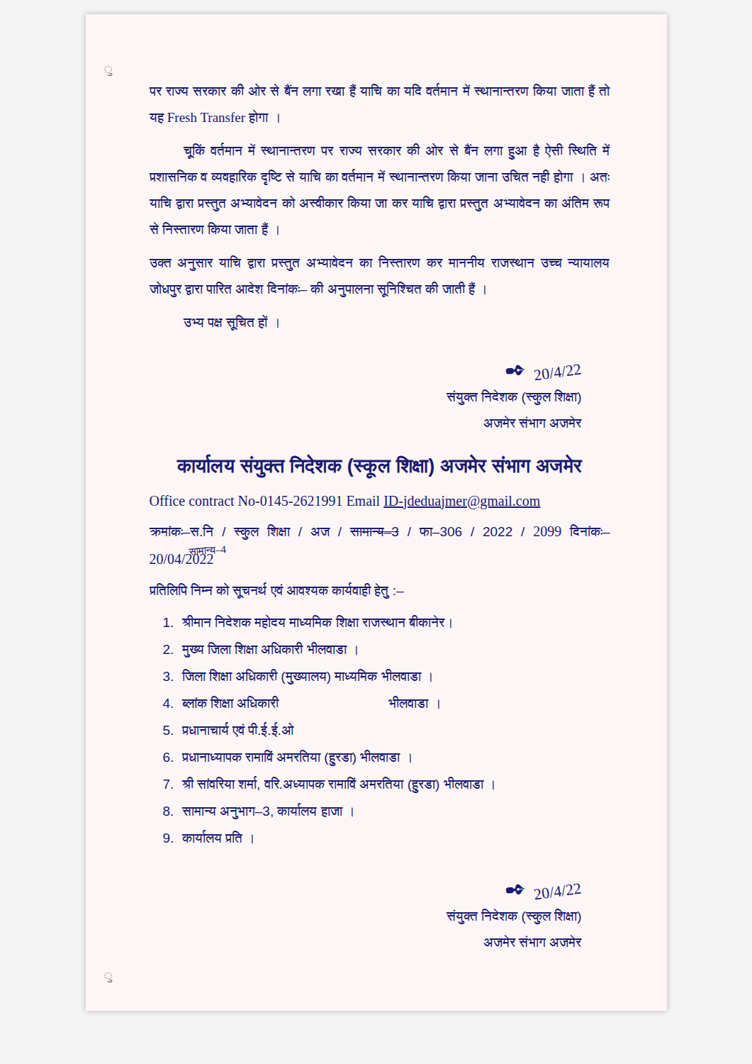ु ु
पर राज्य सरकार की ओर से बैंन लगा रखा हैं याचि का यदि वर्तमान में स्थानान्तरण किया जाता हैं तो यह Fresh Transfer होगा ।
चूकिं वर्तमान में स्थानान्तरण पर राज्य सरकार की ओर से बैंन लगा हुआ है ऐसी स्थिति में प्रशासनिक व व्यवहारिक दृष्टि से याचि का वर्तमान में स्थानान्तरण किया जाना उचित नही होगा । अतः याचि द्वारा प्रस्तुत अभ्यावेदन को अस्वीकार किया जा कर याचि द्वारा प्रस्तुत अभ्यावेदन का अंतिम रूप से निस्तारण किया जाता हैं ।
उक्त अनुसार याचि द्वारा प्रस्तुत अभ्यावेदन का निस्तारण कर माननीय राजस्थान उच्च न्यायालय जोधपुर द्वारा पारित आदेश दिनांकः– की अनुपालना सूनिश्चित की जाती हैं ।
उभ्य पक्ष सूचित हों ।
​✒​20/4/22
संयुक्त निदेशक (स्कुल शिक्षा)
अजमेर संभाग अजमेर
कार्यालय संयुक्त निदेशक (स्कूल शिक्षा) अजमेर संभाग अजमेर
Office contract No-0145-2621991 Email ID-jdeduajmer@gmail.com
क्रमांकः–स.नि / स्कुल शिक्षा / अज / सामान्य–3 / फा–306 / 2022 / 2099 दिनांकः– 20/04/2022 सामान्य–4
प्रतिलिपि निम्न को सूचनर्थ एवं आवश्यक कार्यवाही हेतु :–
श्रीमान निदेशक महोदय माध्यमिक शिक्षा राजस्थान बीकानेर।
मुख्य जिला शिक्षा अधिकारी भीलवाडा ।
जिला शिक्षा अधिकारी (मुख्यालय) माध्यमिक भीलवाडा ।
ब्लांक शिक्षा अधिकारी भीलवाडा ।
प्रधानाचार्य एवं पी.ई.ई.ओ
प्रधानाध्यापक रामाविं अमरतिया (हुरडा) भीलवाडा ।
श्री सांवरिया शर्मा, वरि.अध्यापक रामाविं अमरतिया (हुरडा) भीलवाडा ।
सामान्य अनुभाग–3, कार्यालय हाजा ।
कार्यालय प्रति ।
​✒​20/4/22
संयुक्त निदेशक (स्कुल शिक्षा)
अजमेर संभाग अजमेर